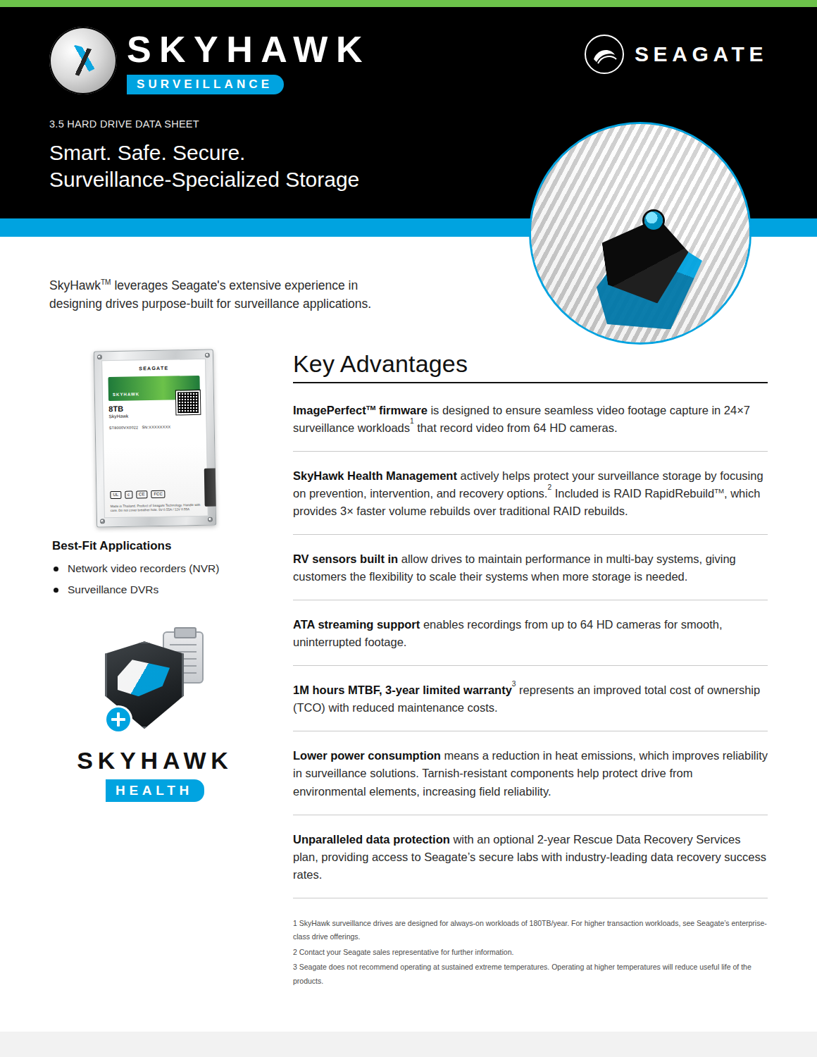SKYHAWK
SURVEILLANCE
SEAGATE
3.5 HARD DRIVE DATA SHEET
Smart. Safe. Secure.
Surveillance-Specialized Storage
SkyHawkTM leverages Seagate's extensive experience in designing drives purpose-built for surveillance applications.
SEAGATE
8TBSkyHawk
ST8000VX0022 SN:XXXXXXXX
UL c CE FCC
Made in Thailand. Product of Seagate Technology. Handle with care. Do not cover breather hole. 5V 0.55A / 12V 0.55A
Best-Fit Applications
Network video recorders (NVR)
Surveillance DVRs
SKYHAWK
HEALTH
Key Advantages
ImagePerfectTM firmware is designed to ensure seamless video footage capture in 24×7 surveillance workloads1 that record video from 64 HD cameras.
SkyHawk Health Management actively helps protect your surveillance storage by focusing on prevention, intervention, and recovery options.2 Included is RAID RapidRebuildTM, which provides 3× faster volume rebuilds over traditional RAID rebuilds.
RV sensors built in allow drives to maintain performance in multi-bay systems, giving customers the flexibility to scale their systems when more storage is needed.
ATA streaming support enables recordings from up to 64 HD cameras for smooth, uninterrupted footage.
1M hours MTBF, 3-year limited warranty3 represents an improved total cost of ownership (TCO) with reduced maintenance costs.
Lower power consumption means a reduction in heat emissions, which improves reliability in surveillance solutions. Tarnish-resistant components help protect drive from environmental elements, increasing field reliability.
Unparalleled data protection with an optional 2-year Rescue Data Recovery Services plan, providing access to Seagate’s secure labs with industry-leading data recovery success rates.
1 SkyHawk surveillance drives are designed for always-on workloads of 180TB/year. For higher transaction workloads, see Seagate’s enterprise-class drive offerings.
2 Contact your Seagate sales representative for further information.
3 Seagate does not recommend operating at sustained extreme temperatures. Operating at higher temperatures will reduce useful life of the products.